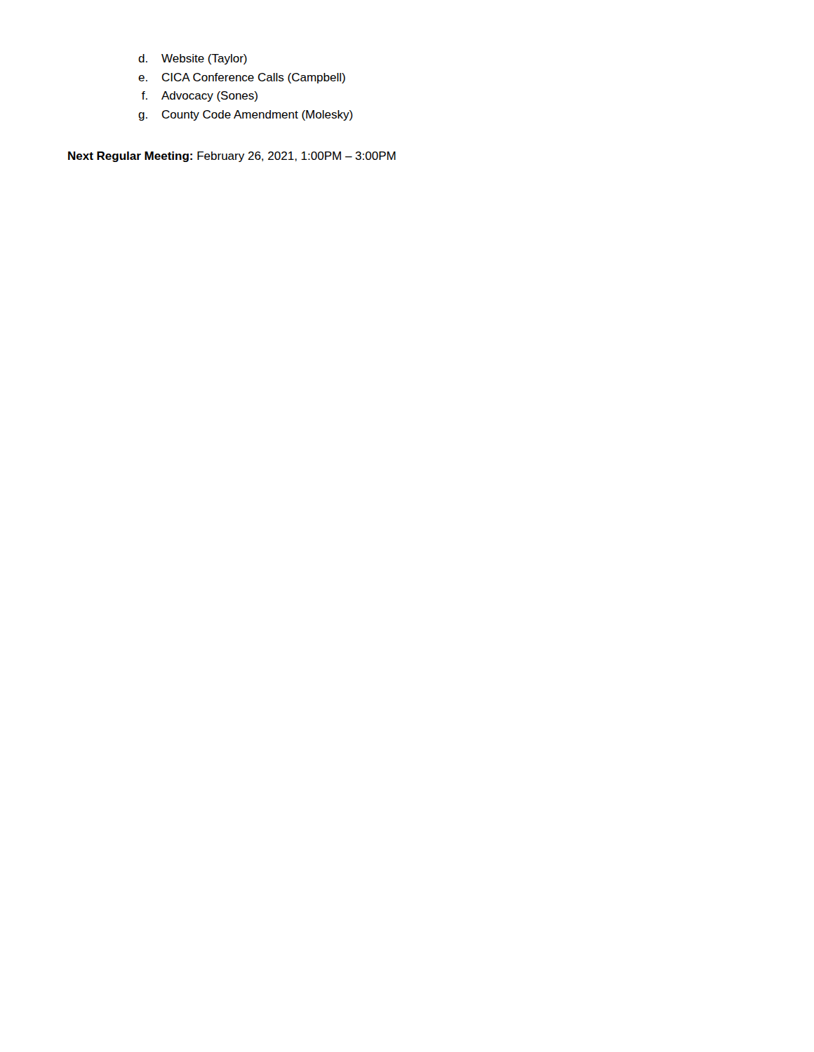Website (Taylor)
CICA Conference Calls (Campbell)
Advocacy (Sones)
County Code Amendment (Molesky)
Next Regular Meeting: February 26, 2021, 1:00PM – 3:00PM